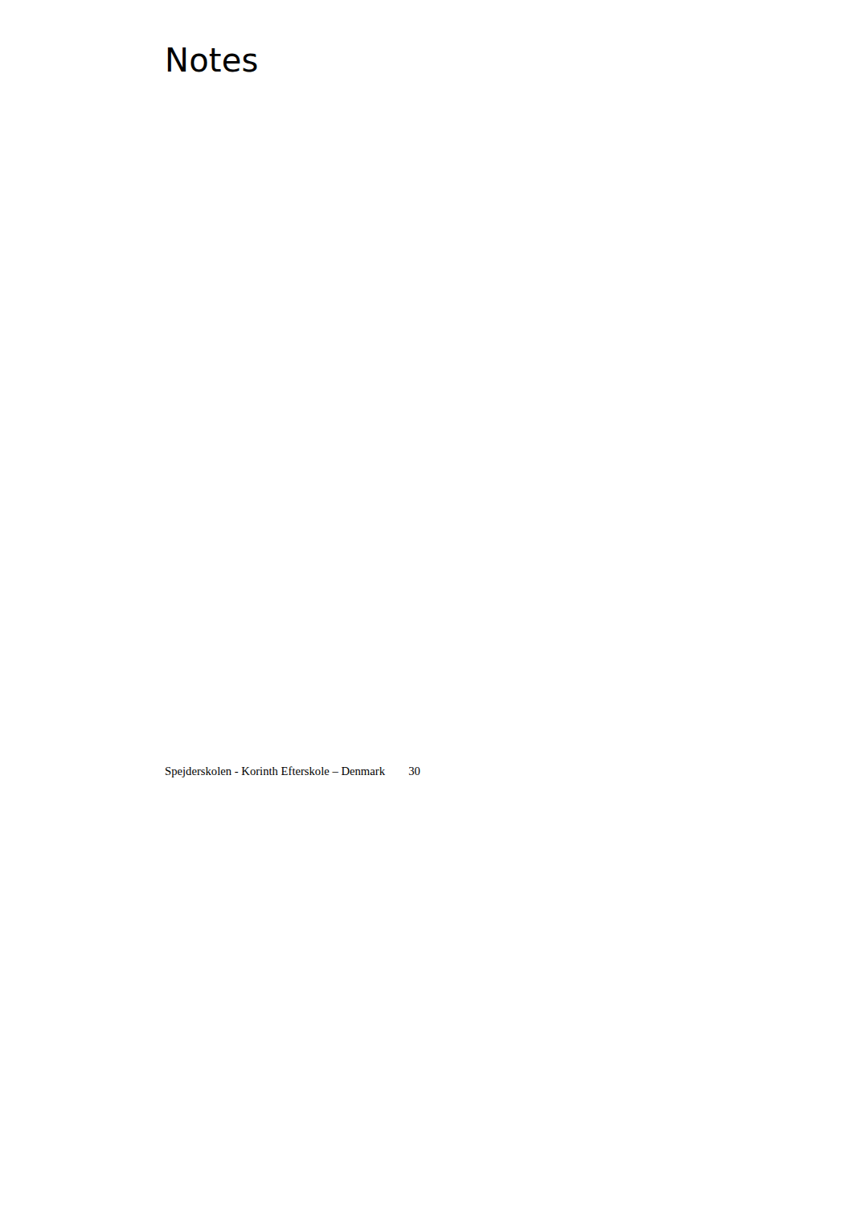Notes
Spejderskolen - Korinth Efterskole – Denmark 30